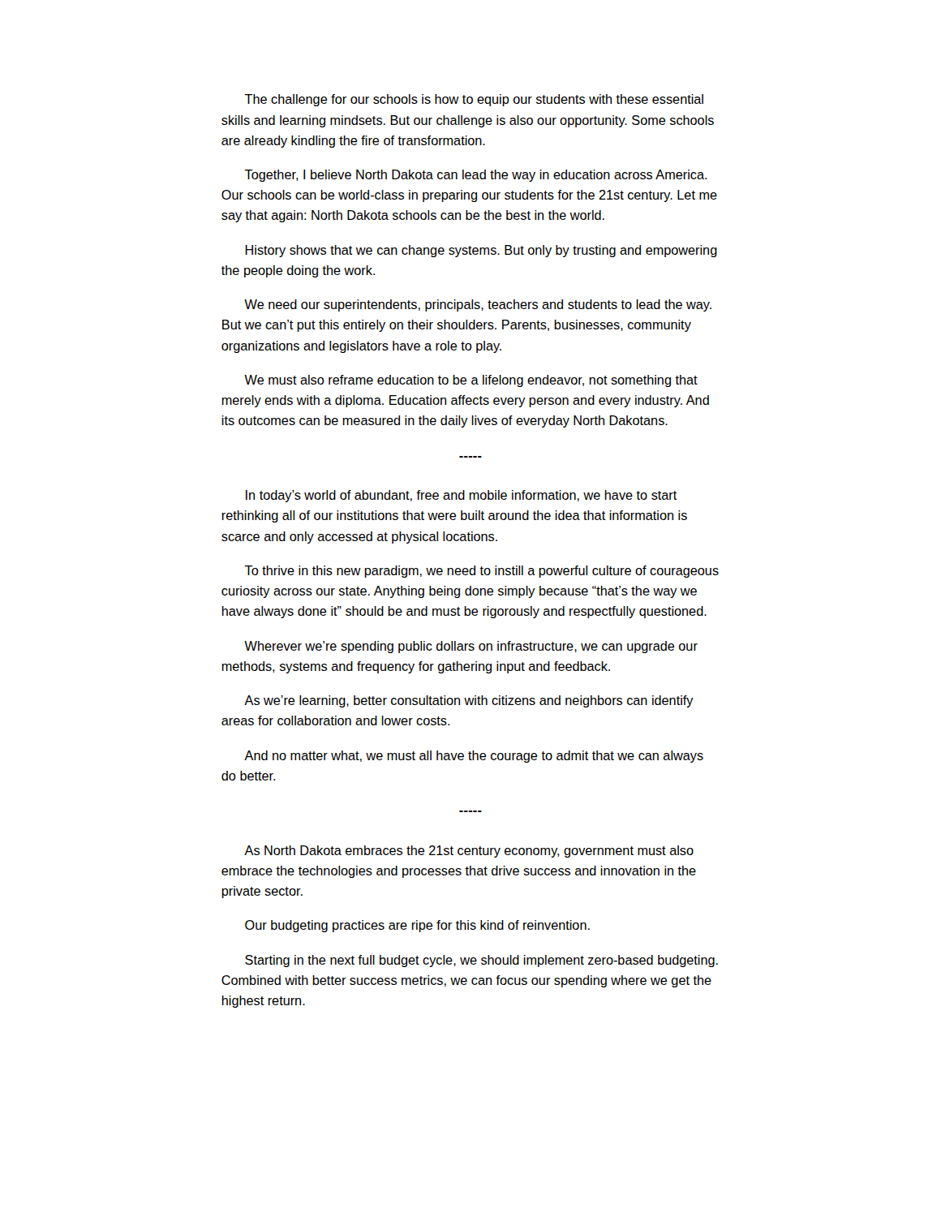The challenge for our schools is how to equip our students with these essential skills and learning mindsets. But our challenge is also our opportunity. Some schools are already kindling the fire of transformation.
Together, I believe North Dakota can lead the way in education across America. Our schools can be world-class in preparing our students for the 21st century. Let me say that again: North Dakota schools can be the best in the world.
History shows that we can change systems. But only by trusting and empowering the people doing the work.
We need our superintendents, principals, teachers and students to lead the way. But we can’t put this entirely on their shoulders. Parents, businesses, community organizations and legislators have a role to play.
We must also reframe education to be a lifelong endeavor, not something that merely ends with a diploma. Education affects every person and every industry. And its outcomes can be measured in the daily lives of everyday North Dakotans.
-----
In today’s world of abundant, free and mobile information, we have to start rethinking all of our institutions that were built around the idea that information is scarce and only accessed at physical locations.
To thrive in this new paradigm, we need to instill a powerful culture of courageous curiosity across our state. Anything being done simply because “that’s the way we have always done it” should be and must be rigorously and respectfully questioned.
Wherever we’re spending public dollars on infrastructure, we can upgrade our methods, systems and frequency for gathering input and feedback.
As we’re learning, better consultation with citizens and neighbors can identify areas for collaboration and lower costs.
And no matter what, we must all have the courage to admit that we can always do better.
-----
As North Dakota embraces the 21st century economy, government must also embrace the technologies and processes that drive success and innovation in the private sector.
Our budgeting practices are ripe for this kind of reinvention.
Starting in the next full budget cycle, we should implement zero-based budgeting. Combined with better success metrics, we can focus our spending where we get the highest return.